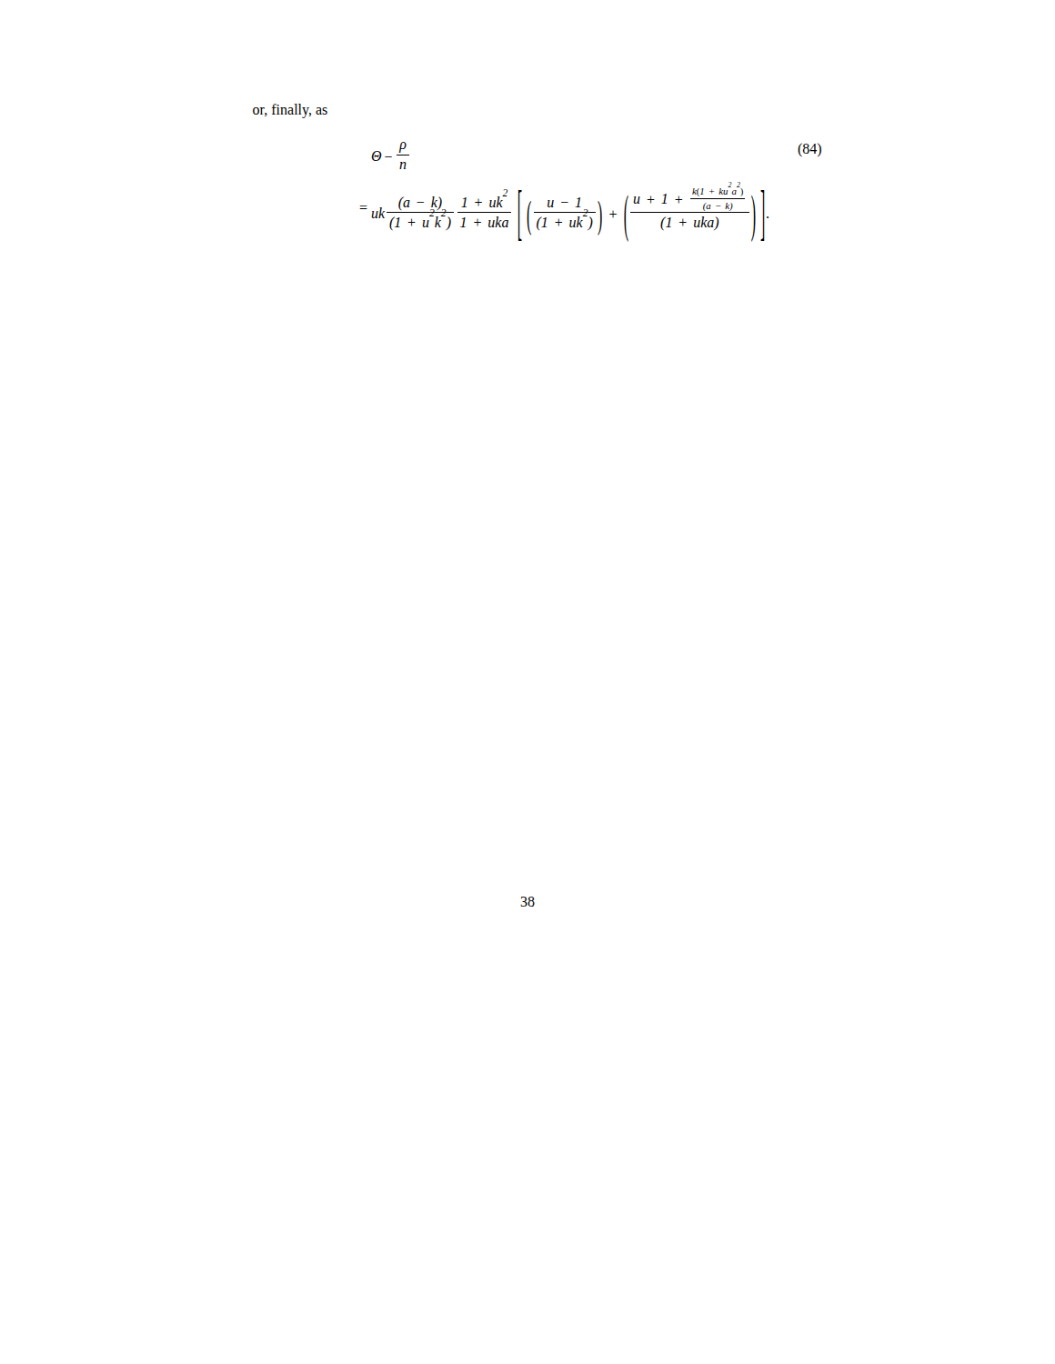or, finally, as
Θ−ρn
=
uk(a − k)(1 + u2k2) 1 + uk21 + uka [ (u − 1(1 + uk2)) + (u + 1 + k(1 + ku2a2)(a − k)(1 + uka)) ].
(84)
38